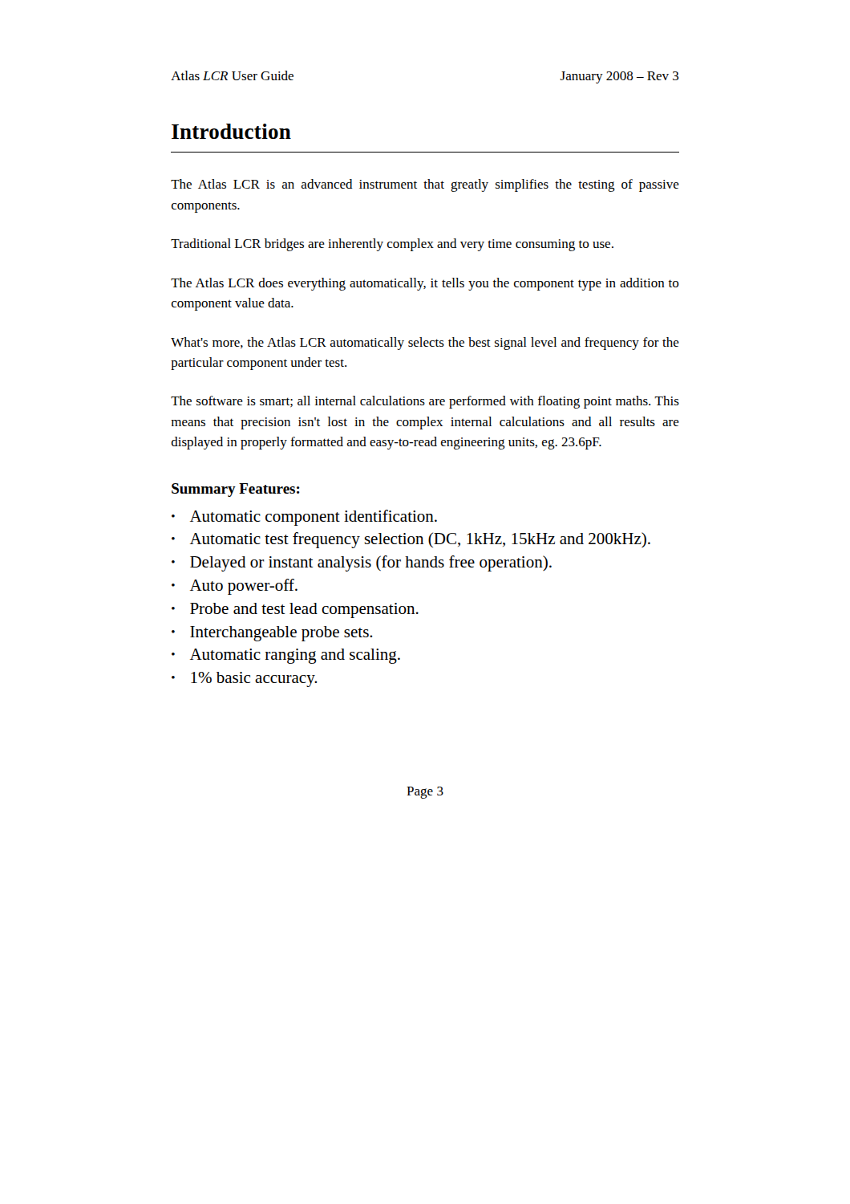Atlas LCR User Guide
January 2008 – Rev 3
Introduction
The Atlas LCR is an advanced instrument that greatly simplifies the testing of passive components.
Traditional LCR bridges are inherently complex and very time consuming to use.
The Atlas LCR does everything automatically, it tells you the component type in addition to component value data.
What's more, the Atlas LCR automatically selects the best signal level and frequency for the particular component under test.
The software is smart; all internal calculations are performed with floating point maths. This means that precision isn't lost in the complex internal calculations and all results are displayed in properly formatted and easy-to-read engineering units, eg. 23.6pF.
Summary Features:
•Automatic component identification.
•Automatic test frequency selection (DC, 1kHz, 15kHz and 200kHz).
•Delayed or instant analysis (for hands free operation).
•Auto power-off.
•Probe and test lead compensation.
•Interchangeable probe sets.
•Automatic ranging and scaling.
•1% basic accuracy.
Page 3